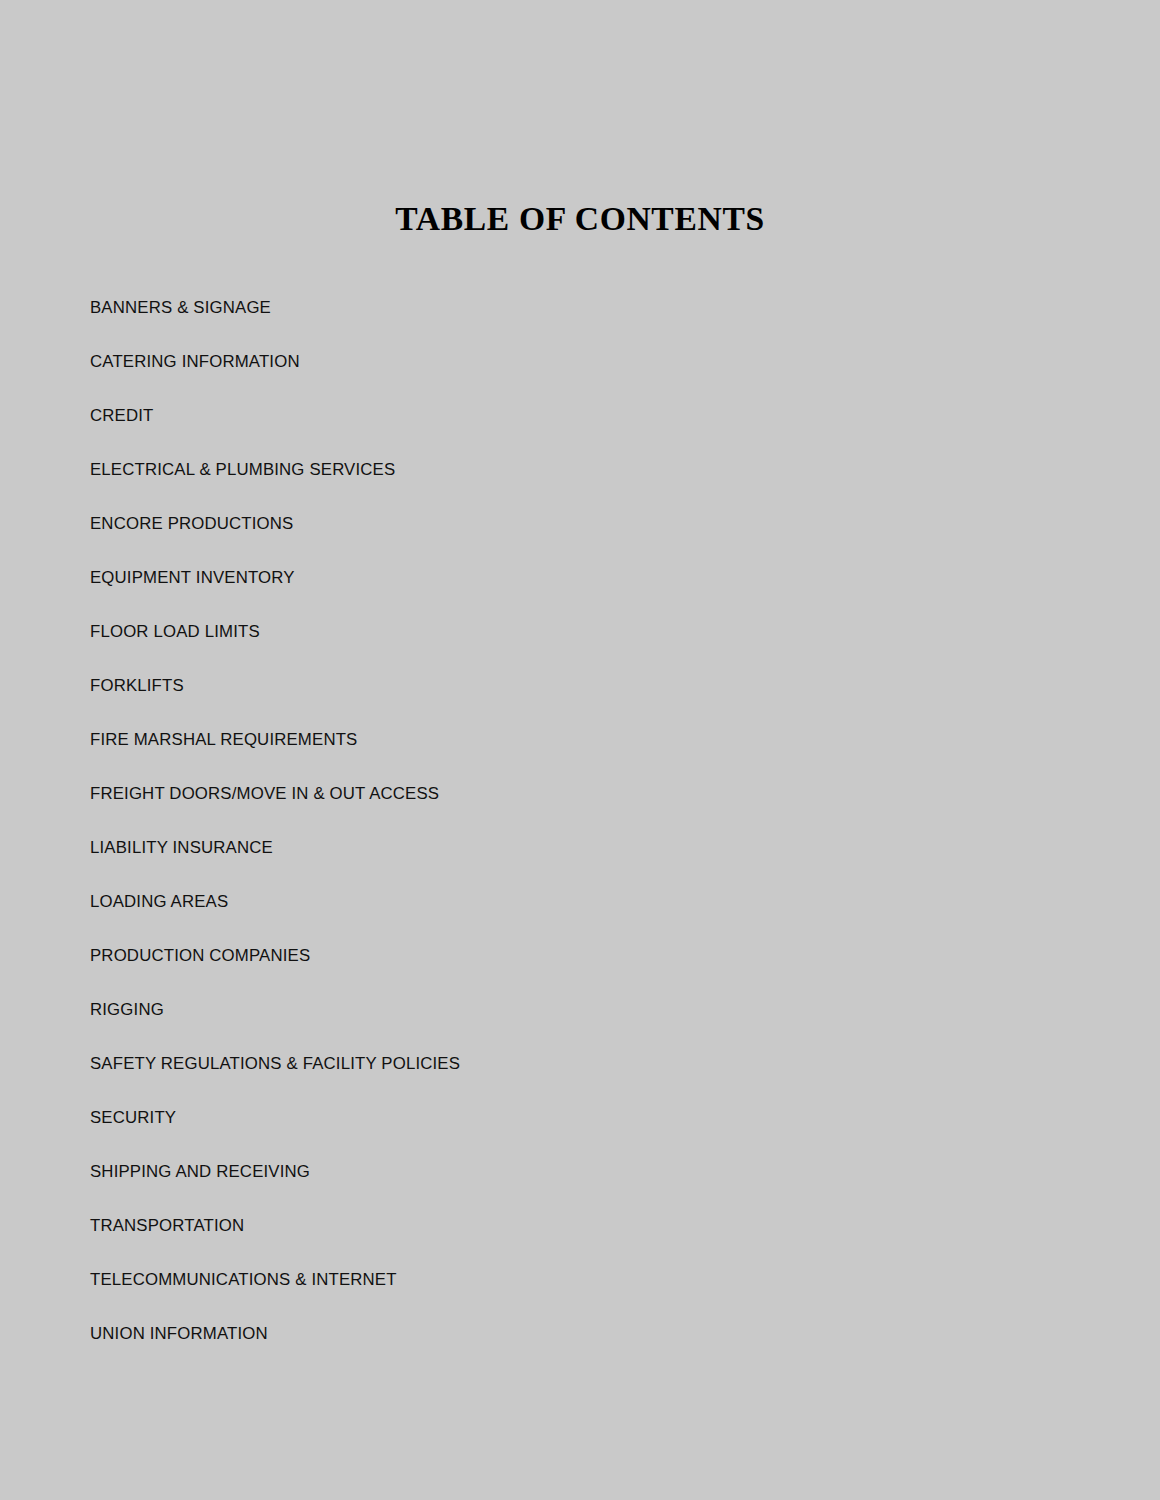TABLE OF CONTENTS
Banners & Signage
Catering Information
Credit
Electrical & Plumbing Services
Encore Productions
Equipment Inventory
Floor Load Limits
Forklifts
Fire Marshal Requirements
Freight Doors/Move In & Out Access
Liability Insurance
Loading Areas
Production Companies
Rigging
Safety Regulations & Facility Policies
Security
Shipping and Receiving
Transportation
Telecommunications & Internet
Union Information